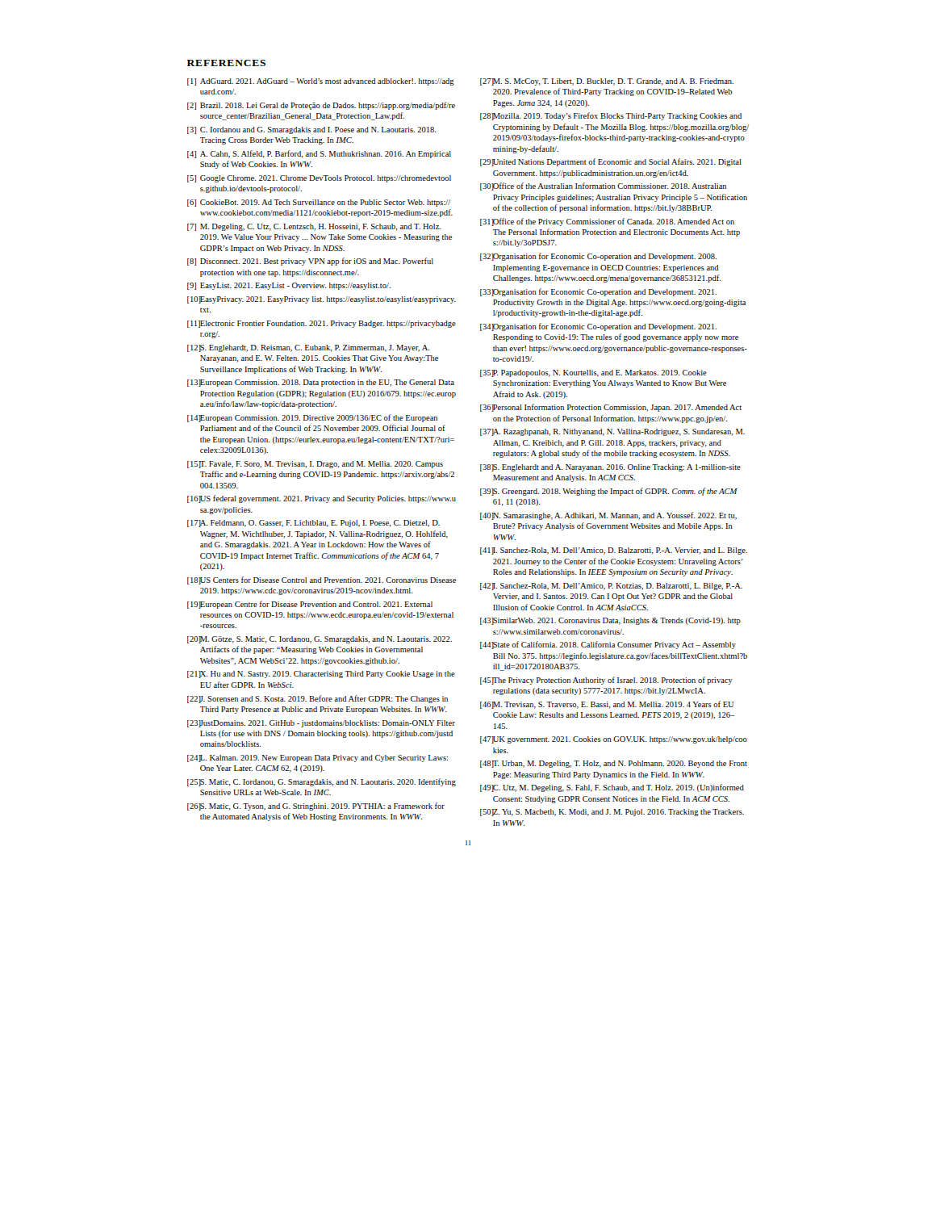References
[1] AdGuard. 2021. AdGuard – World’s most advanced adblocker!. https://adguard.com/.
[2] Brazil. 2018. Lei Geral de Proteção de Dados. https://iapp.org/media/pdf/resource_center/Brazilian_General_Data_Protection_Law.pdf.
[3] C. Iordanou and G. Smaragdakis and I. Poese and N. Laoutaris. 2018. Tracing Cross Border Web Tracking. In IMC.
[4] A. Cahn, S. Alfeld, P. Barford, and S. Muthukrishnan. 2016. An Empirical Study of Web Cookies. In WWW.
[5] Google Chrome. 2021. Chrome DevTools Protocol. https://chromedevtools.github.io/devtools-protocol/.
[6] CookieBot. 2019. Ad Tech Surveillance on the Public Sector Web. https://www.cookiebot.com/media/1121/cookiebot-report-2019-medium-size.pdf.
[7] M. Degeling, C. Utz, C. Lentzsch, H. Hosseini, F. Schaub, and T. Holz. 2019. We Value Your Privacy ... Now Take Some Cookies - Measuring the GDPR’s Impact on Web Privacy. In NDSS.
[8] Disconnect. 2021. Best privacy VPN app for iOS and Mac. Powerful protection with one tap. https://disconnect.me/.
[9] EasyList. 2021. EasyList - Overview. https://easylist.to/.
[10] EasyPrivacy. 2021. EasyPrivacy list. https://easylist.to/easylist/easyprivacy.txt.
[11] Electronic Frontier Foundation. 2021. Privacy Badger. https://privacybadger.org/.
[12] S. Englehardt, D. Reisman, C. Eubank, P. Zimmerman, J. Mayer, A. Narayanan, and E. W. Felten. 2015. Cookies That Give You Away:The Surveillance Implications of Web Tracking. In WWW.
[13] European Commission. 2018. Data protection in the EU, The General Data Protection Regulation (GDPR); Regulation (EU) 2016/679. https://ec.europa.eu/info/law/law-topic/data-protection/.
[14] European Commission. 2019. Directive 2009/136/EC of the European Parliament and of the Council of 25 November 2009. Official Journal of the European Union. (https://eurlex.europa.eu/legal-content/EN/TXT/?uri=celex:32009L0136).
[15] T. Favale, F. Soro, M. Trevisan, I. Drago, and M. Mellia. 2020. Campus Traffic and e-Learning during COVID-19 Pandemic. https://arxiv.org/abs/2004.13569.
[16] US federal government. 2021. Privacy and Security Policies. https://www.usa.gov/policies.
[17] A. Feldmann, O. Gasser, F. Lichtblau, E. Pujol, I. Poese, C. Dietzel, D. Wagner, M. Wichtlhuber, J. Tapiador, N. Vallina-Rodriguez, O. Hohlfeld, and G. Smaragdakis. 2021. A Year in Lockdown: How the Waves of COVID-19 Impact Internet Traffic. Communications of the ACM 64, 7 (2021).
[18] US Centers for Disease Control and Prevention. 2021. Coronavirus Disease 2019. https://www.cdc.gov/coronavirus/2019-ncov/index.html.
[19] European Centre for Disease Prevention and Control. 2021. External resources on COVID-19. https://www.ecdc.europa.eu/en/covid-19/external-resources.
[20] M. Götze, S. Matic, C. Iordanou, G. Smaragdakis, and N. Laoutaris. 2022. Artifacts of the paper: “Measuring Web Cookies in Governmental Websites”, ACM WebSci’22. https://govcookies.github.io/.
[21] X. Hu and N. Sastry. 2019. Characterising Third Party Cookie Usage in the EU after GDPR. In WebSci.
[22] J. Sorensen and S. Kosta. 2019. Before and After GDPR: The Changes in Third Party Presence at Public and Private European Websites. In WWW.
[23] JustDomains. 2021. GitHub - justdomains/blocklists: Domain-ONLY Filter Lists (for use with DNS / Domain blocking tools). https://github.com/justdomains/blocklists.
[24] L. Kalman. 2019. New European Data Privacy and Cyber Security Laws: One Year Later. CACM 62, 4 (2019).
[25] S. Matic, C. Iordanou, G. Smaragdakis, and N. Laoutaris. 2020. Identifying Sensitive URLs at Web-Scale. In IMC.
[26] S. Matic, G. Tyson, and G. Stringhini. 2019. PYTHIA: a Framework for the Automated Analysis of Web Hosting Environments. In WWW.
[27] M. S. McCoy, T. Libert, D. Buckler, D. T. Grande, and A. B. Friedman. 2020. Prevalence of Third-Party Tracking on COVID-19–Related Web Pages. Jama 324, 14 (2020).
[28] Mozilla. 2019. Today’s Firefox Blocks Third-Party Tracking Cookies and Cryptomining by Default - The Mozilla Blog. https://blog.mozilla.org/blog/2019/09/03/todays-firefox-blocks-third-party-tracking-cookies-and-cryptomining-by-default/.
[29] United Nations Department of Economic and Social Afairs. 2021. Digital Government. https://publicadministration.un.org/en/ict4d.
[30] Office of the Australian Information Commissioner. 2018. Australian Privacy Principles guidelines; Australian Privacy Principle 5 – Notification of the collection of personal information. https://bit.ly/38BBrUP.
[31] Office of the Privacy Commissioner of Canada. 2018. Amended Act on The Personal Information Protection and Electronic Documents Act. https://bit.ly/3oPDSJ7.
[32] Organisation for Economic Co-operation and Development. 2008. Implementing E-governance in OECD Countries: Experiences and Challenges. https://www.oecd.org/mena/governance/36853121.pdf.
[33] Organisation for Economic Co-operation and Development. 2021. Productivity Growth in the Digital Age. https://www.oecd.org/going-digital/productivity-growth-in-the-digital-age.pdf.
[34] Organisation for Economic Co-operation and Development. 2021. Responding to Covid-19: The rules of good governance apply now more than ever! https://www.oecd.org/governance/public-governance-responses-to-covid19/.
[35] P. Papadopoulos, N. Kourtellis, and E. Markatos. 2019. Cookie Synchronization: Everything You Always Wanted to Know But Were Afraid to Ask. (2019).
[36] Personal Information Protection Commission, Japan. 2017. Amended Act on the Protection of Personal Information. https://www.ppc.go.jp/en/.
[37] A. Razaghpanah, R. Nithyanand, N. Vallina-Rodriguez, S. Sundaresan, M. Allman, C. Kreibich, and P. Gill. 2018. Apps, trackers, privacy, and regulators: A global study of the mobile tracking ecosystem. In NDSS.
[38] S. Englehardt and A. Narayanan. 2016. Online Tracking: A 1-million-site Measurement and Analysis. In ACM CCS.
[39] S. Greengard. 2018. Weighing the Impact of GDPR. Comm. of the ACM 61, 11 (2018).
[40] N. Samarasinghe, A. Adhikari, M. Mannan, and A. Youssef. 2022. Et tu, Brute? Privacy Analysis of Government Websites and Mobile Apps. In WWW.
[41] I. Sanchez-Rola, M. Dell’Amico, D. Balzarotti, P.-A. Vervier, and L. Bilge. 2021. Journey to the Center of the Cookie Ecosystem: Unraveling Actors’ Roles and Relationships. In IEEE Symposium on Security and Privacy.
[42] I. Sanchez-Rola, M. Dell’Amico, P. Kotzias, D. Balzarotti, L. Bilge, P.-A. Vervier, and I. Santos. 2019. Can I Opt Out Yet? GDPR and the Global Illusion of Cookie Control. In ACM AsiaCCS.
[43] SimilarWeb. 2021. Coronavirus Data, Insights & Trends (Covid-19). https://www.similarweb.com/coronavirus/.
[44] State of California. 2018. California Consumer Privacy Act – Assembly Bill No. 375. https://leginfo.legislature.ca.gov/faces/billTextClient.xhtml?bill_id=201720180AB375.
[45] The Privacy Protection Authority of Israel. 2018. Protection of privacy regulations (data security) 5777-2017. https://bit.ly/2LMwcIA.
[46] M. Trevisan, S. Traverso, E. Bassi, and M. Mellia. 2019. 4 Years of EU Cookie Law: Results and Lessons Learned. PETS 2019, 2 (2019), 126–145.
[47] UK government. 2021. Cookies on GOV.UK. https://www.gov.uk/help/cookies.
[48] T. Urban, M. Degeling, T. Holz, and N. Pohlmann. 2020. Beyond the Front Page: Measuring Third Party Dynamics in the Field. In WWW.
[49] C. Utz, M. Degeling, S. Fahl, F. Schaub, and T. Holz. 2019. (Un)informed Consent: Studying GDPR Consent Notices in the Field. In ACM CCS.
[50] Z. Yu, S. Macbeth, K. Modi, and J. M. Pujol. 2016. Tracking the Trackers. In WWW.
11